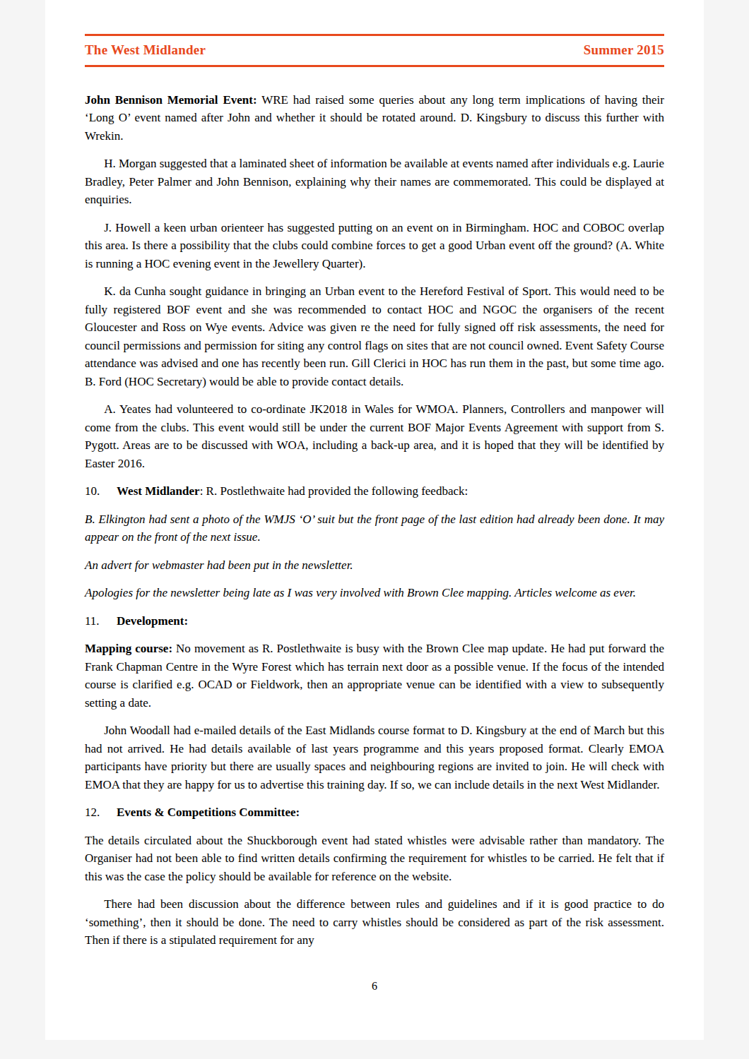The West Midlander Summer 2015
John Bennison Memorial Event: WRE had raised some queries about any long term implications of having their ‘Long O’ event named after John and whether it should be rotated around. D. Kingsbury to discuss this further with Wrekin.
H. Morgan suggested that a laminated sheet of information be available at events named after individuals e.g. Laurie Bradley, Peter Palmer and John Bennison, explaining why their names are commemorated. This could be displayed at enquiries.
J. Howell a keen urban orienteer has suggested putting on an event on in Birmingham. HOC and COBOC overlap this area. Is there a possibility that the clubs could combine forces to get a good Urban event off the ground? (A. White is running a HOC evening event in the Jewellery Quarter).
K. da Cunha sought guidance in bringing an Urban event to the Hereford Festival of Sport. This would need to be fully registered BOF event and she was recommended to contact HOC and NGOC the organisers of the recent Gloucester and Ross on Wye events. Advice was given re the need for fully signed off risk assessments, the need for council permissions and permission for siting any control flags on sites that are not council owned. Event Safety Course attendance was advised and one has recently been run. Gill Clerici in HOC has run them in the past, but some time ago. B. Ford (HOC Secretary) would be able to provide contact details.
A. Yeates had volunteered to co-ordinate JK2018 in Wales for WMOA. Planners, Controllers and manpower will come from the clubs. This event would still be under the current BOF Major Events Agreement with support from S. Pygott. Areas are to be discussed with WOA, including a back-up area, and it is hoped that they will be identified by Easter 2016.
10.
West Midlander: R. Postlethwaite had provided the following feedback:
B. Elkington had sent a photo of the WMJS ‘O’ suit but the front page of the last edition had already been done. It may appear on the front of the next issue.
An advert for webmaster had been put in the newsletter.
Apologies for the newsletter being late as I was very involved with Brown Clee mapping. Articles welcome as ever.
11.
Development:
Mapping course: No movement as R. Postlethwaite is busy with the Brown Clee map update. He had put forward the Frank Chapman Centre in the Wyre Forest which has terrain next door as a possible venue. If the focus of the intended course is clarified e.g. OCAD or Fieldwork, then an appropriate venue can be identified with a view to subsequently setting a date.
John Woodall had e-mailed details of the East Midlands course format to D. Kingsbury at the end of March but this had not arrived. He had details available of last years programme and this years proposed format. Clearly EMOA participants have priority but there are usually spaces and neighbouring regions are invited to join. He will check with EMOA that they are happy for us to advertise this training day. If so, we can include details in the next West Midlander.
12.
Events & Competitions Committee:
The details circulated about the Shuckborough event had stated whistles were advisable rather than mandatory. The Organiser had not been able to find written details confirming the requirement for whistles to be carried. He felt that if this was the case the policy should be available for reference on the website.
There had been discussion about the difference between rules and guidelines and if it is good practice to do ‘something’, then it should be done. The need to carry whistles should be considered as part of the risk assessment. Then if there is a stipulated requirement for any
6